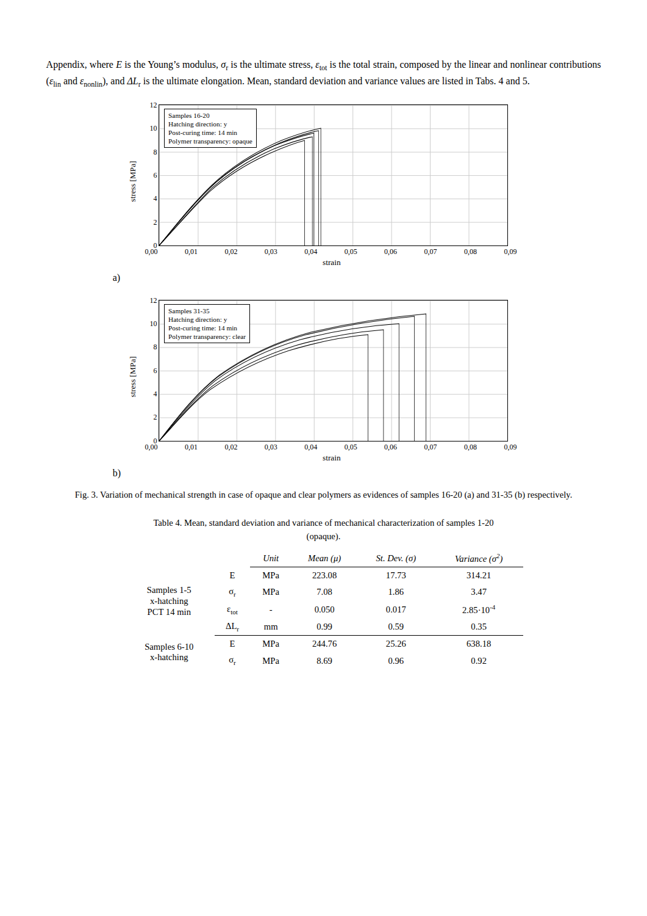Appendix, where E is the Young’s modulus, σr is the ultimate stress, εtot is the total strain, composed by the linear and nonlinear contributions (εlin and εnonlin), and ΔLr is the ultimate elongation. Mean, standard deviation and variance values are listed in Tabs. 4 and 5.
stress [MPa]
12 10 8 6 4 2 0
Samples 16-20
Hatching direction: y
Post-curing time: 14 min
Polymer transparency: opaque
0,00 0,01 0,02 0,03 0,04 0,05 0,06 0,07 0,08 0,09
strain
a)
stress [MPa]
12 10 8 6 4 2 0
Samples 31-35
Hatching direction: y
Post-curing time: 14 min
Polymer transparency: clear
0,00 0,01 0,02 0,03 0,04 0,05 0,06 0,07 0,08 0,09
strain
b)
Fig. 3. Variation of mechanical strength in case of opaque and clear polymers as evidences of samples 16-20 (a) and 31-35 (b) respectively.
Table 4. Mean, standard deviation and variance of mechanical characterization of samples 1-20 (opaque).
| | | Unit | Mean (μ) | St. Dev. (σ) | Variance (σ 2 ) |
| --- | --- | --- | --- | --- | --- |
| Samples 1-5 x-hatching PCT 14 min | E | MPa | 223.08 | 17.73 | 314.21 |
| σ r | MPa | 7.08 | 1.86 | 3.47 |
| ε tot | - | 0.050 | 0.017 | 2.85·10 -4 |
| ΔL r | mm | 0.99 | 0.59 | 0.35 |
| Samples 6-10 x-hatching | E | MPa | 244.76 | 25.26 | 638.18 |
| σ r | MPa | 8.69 | 0.96 | 0.92 |